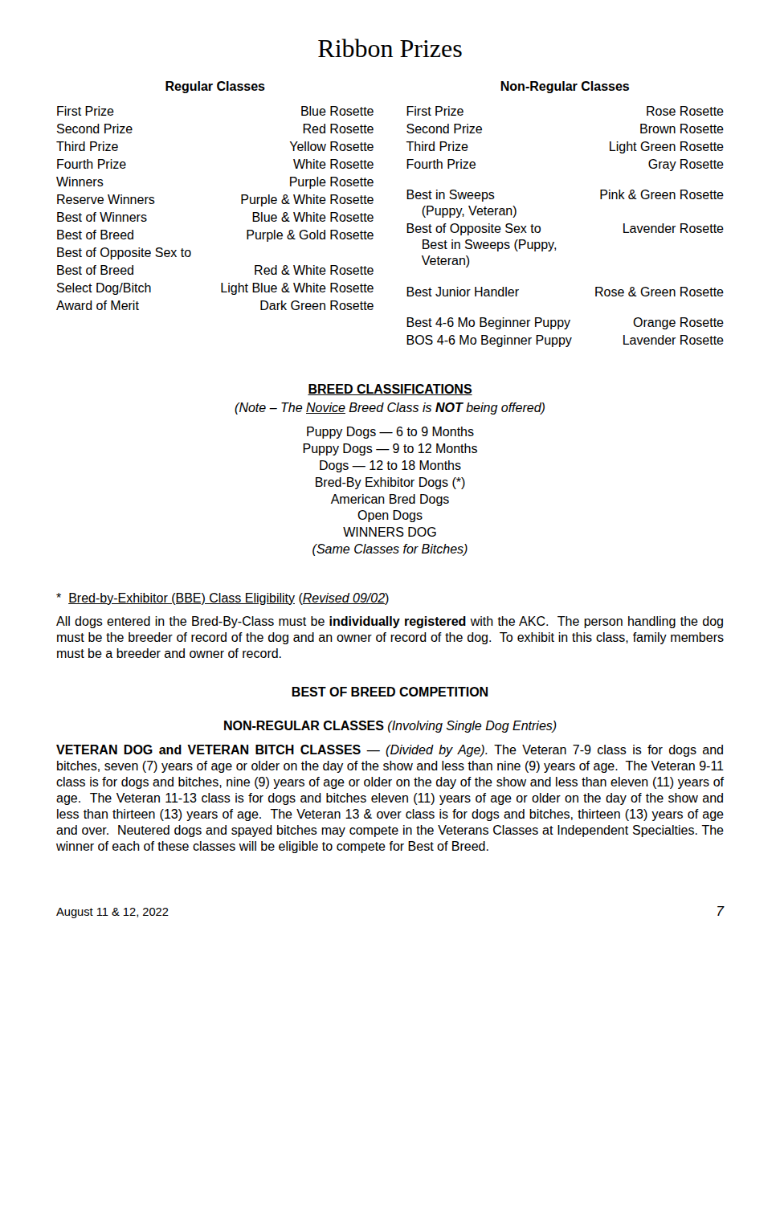Ribbon Prizes
Regular Classes
| First Prize | Blue Rosette |
| Second Prize | Red Rosette |
| Third Prize | Yellow Rosette |
| Fourth Prize | White Rosette |
| Winners | Purple Rosette |
| Reserve Winners | Purple & White Rosette |
| Best of Winners | Blue & White Rosette |
| Best of Breed | Purple & Gold Rosette |
| Best of Opposite Sex to | |
| Best of Breed | Red & White Rosette |
| Select Dog/Bitch | Light Blue & White Rosette |
| Award of Merit | Dark Green Rosette |
Non-Regular Classes
| First Prize | Rose Rosette |
| Second Prize | Brown Rosette |
| Third Prize | Light Green Rosette |
| Fourth Prize | Gray Rosette |
| Best in Sweeps (Puppy, Veteran) | Pink & Green Rosette |
| Best of Opposite Sex to Best in Sweeps (Puppy, Veteran) | Lavender Rosette |
| Best Junior Handler | Rose & Green Rosette |
| Best 4-6 Mo Beginner Puppy | Orange Rosette |
| BOS 4-6 Mo Beginner Puppy | Lavender Rosette |
BREED CLASSIFICATIONS
(Note – The Novice Breed Class is NOT being offered)
Puppy Dogs — 6 to 9 Months
Puppy Dogs — 9 to 12 Months
Dogs — 12 to 18 Months
Bred-By Exhibitor Dogs (*)
American Bred Dogs
Open Dogs
WINNERS DOG
(Same Classes for Bitches)
* Bred-by-Exhibitor (BBE) Class Eligibility (Revised 09/02)
All dogs entered in the Bred-By-Class must be individually registered with the AKC. The person handling the dog must be the breeder of record of the dog and an owner of record of the dog. To exhibit in this class, family members must be a breeder and owner of record.
BEST OF BREED COMPETITION
NON-REGULAR CLASSES (Involving Single Dog Entries)
VETERAN DOG and VETERAN BITCH CLASSES — (Divided by Age). The Veteran 7-9 class is for dogs and bitches, seven (7) years of age or older on the day of the show and less than nine (9) years of age. The Veteran 9-11 class is for dogs and bitches, nine (9) years of age or older on the day of the show and less than eleven (11) years of age. The Veteran 11-13 class is for dogs and bitches eleven (11) years of age or older on the day of the show and less than thirteen (13) years of age. The Veteran 13 & over class is for dogs and bitches, thirteen (13) years of age and over. Neutered dogs and spayed bitches may compete in the Veterans Classes at Independent Specialties. The winner of each of these classes will be eligible to compete for Best of Breed.
August 11 & 12, 2022 7